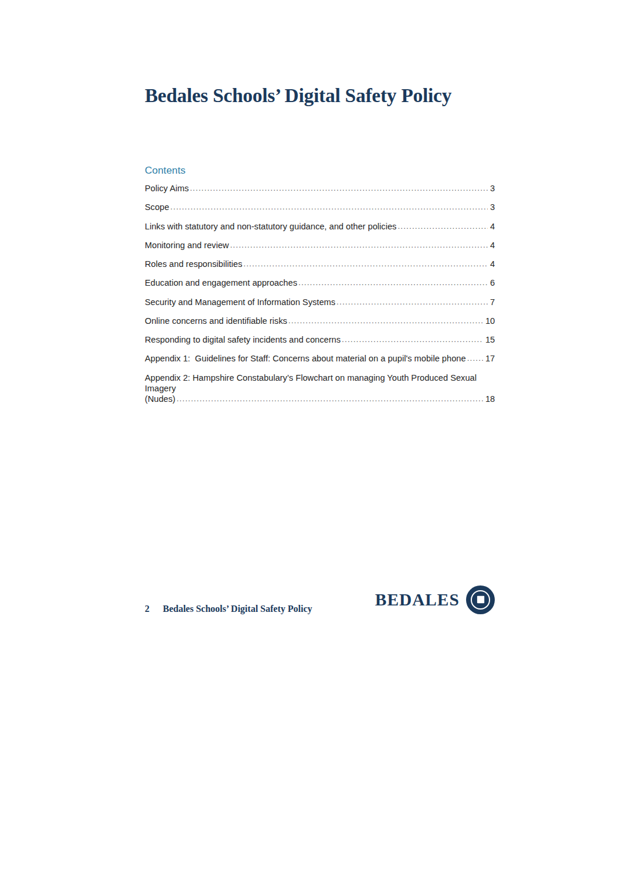Bedales Schools’ Digital Safety Policy
Contents
Policy Aims ........................................................................................................................... 3
Scope ..................................................................................................................................... 3
Links with statutory and non-statutory guidance, and other policies ....................................................... 4
Monitoring and review ............................................................................................................. 4
Roles and responsibilities ......................................................................................................... 4
Education and engagement approaches ................................................................................. 6
Security and Management of Information Systems ................................................................. 7
Online concerns and identifiable risks ............................................................................................. 10
Responding to digital safety incidents and concerns ............................................................. 15
Appendix 1: Guidelines for Staff: Concerns about material on a pupil's mobile phone ......................... 17
Appendix 2: Hampshire Constabulary’s Flowchart on managing Youth Produced Sexual Imagery (Nudes) ................................................................................................................................................. 18
2 Bedales Schools’ Digital Safety Policy
BEDALES